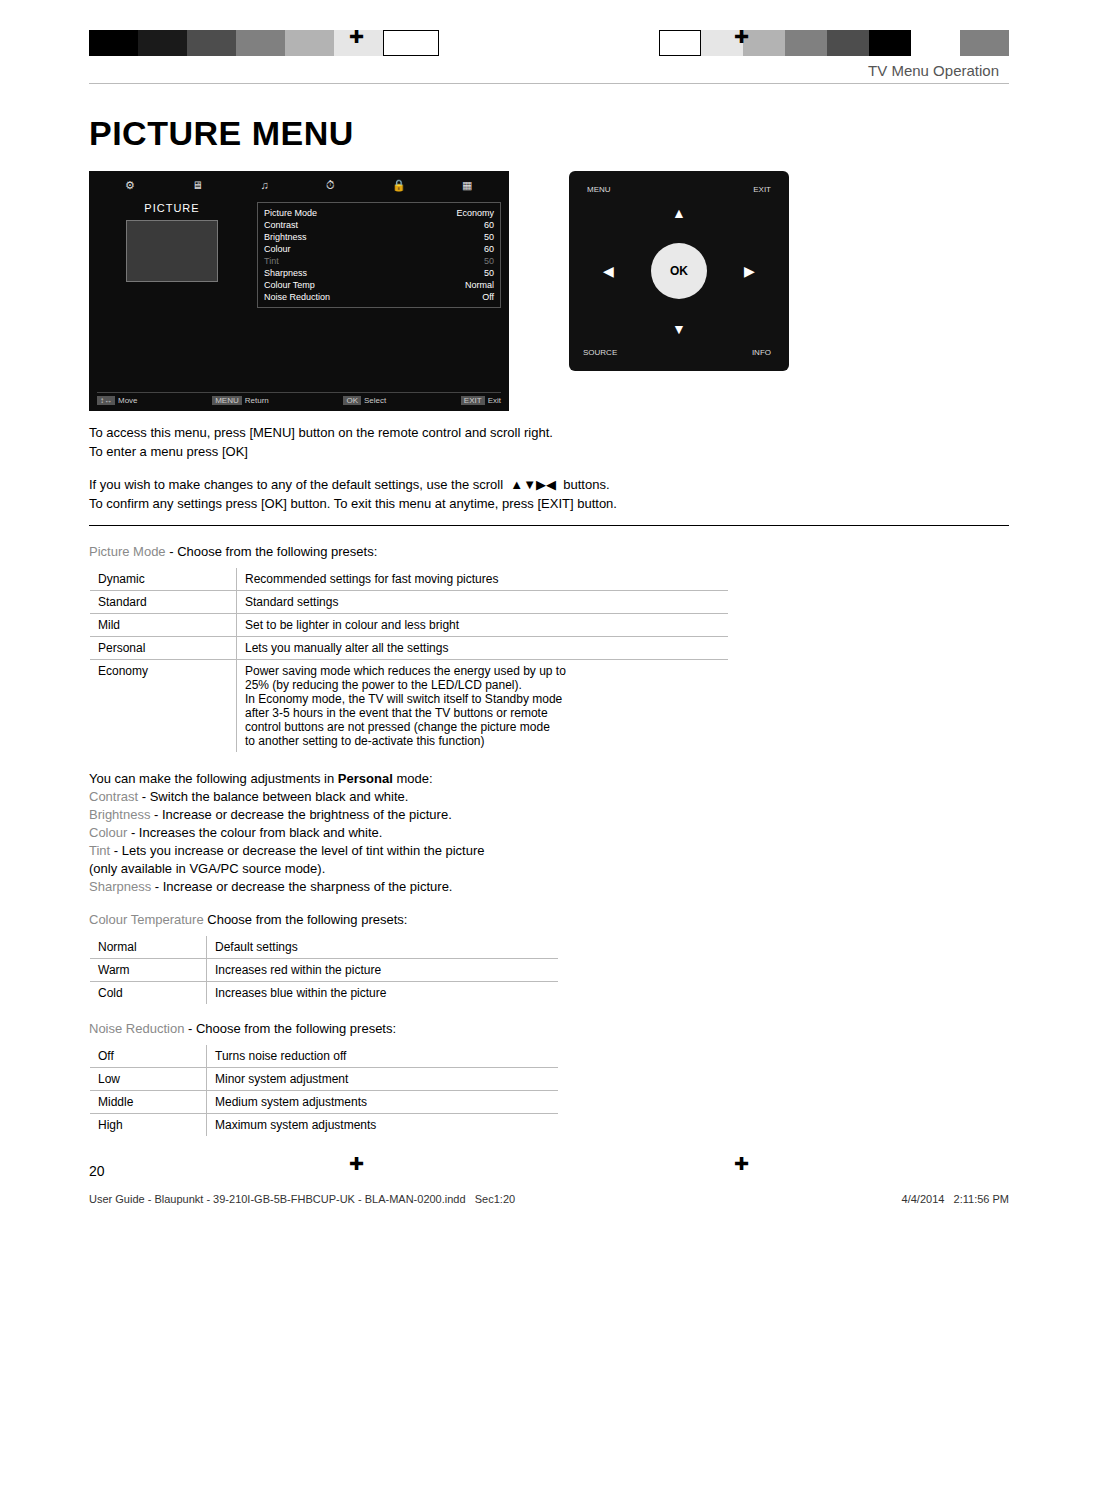✚
✚
TV Menu Operation
PICTURE MENU
⚙🖥♫⏱🔒▦
PICTURE
Picture Mode Economy
Contrast 60
Brightness 50
Colour 60
Tint 50
Sharpness 50
Colour Temp Normal
Noise Reduction Off
↕↔Move MENUReturn OKSelect EXITExit
MENU
EXIT
SOURCE
INFO
▲
▼
◀
▶
OK
To access this menu, press [MENU] button on the remote control and scroll right.
To enter a menu press [OK]
If you wish to make changes to any of the default settings, use the scroll ▲▼▶◀ buttons.
To confirm any settings press [OK] button. To exit this menu at anytime, press [EXIT] button.
Picture Mode - Choose from the following presets:
| Dynamic | Recommended settings for fast moving pictures |
| Standard | Standard settings |
| Mild | Set to be lighter in colour and less bright |
| Personal | Lets you manually alter all the settings |
| Economy | Power saving mode which reduces the energy used by up to 25% (by reducing the power to the LED/LCD panel). In Economy mode, the TV will switch itself to Standby mode after 3-5 hours in the event that the TV buttons or remote control buttons are not pressed (change the picture mode to another setting to de-activate this function) |
You can make the following adjustments in Personal mode:
Contrast - Switch the balance between black and white.
Brightness - Increase or decrease the brightness of the picture.
Colour - Increases the colour from black and white.
Tint - Lets you increase or decrease the level of tint within the picture
(only available in VGA/PC source mode).
Sharpness - Increase or decrease the sharpness of the picture.
Colour Temperature Choose from the following presets:
| Normal | Default settings |
| Warm | Increases red within the picture |
| Cold | Increases blue within the picture |
Noise Reduction - Choose from the following presets:
| Off | Turns noise reduction off |
| Low | Minor system adjustment |
| Middle | Medium system adjustments |
| High | Maximum system adjustments |
20
✚
✚
User Guide - Blaupunkt - 39-210I-GB-5B-FHBCUP-UK - BLA-MAN-0200.indd Sec1:20
4/4/2014 2:11:56 PM